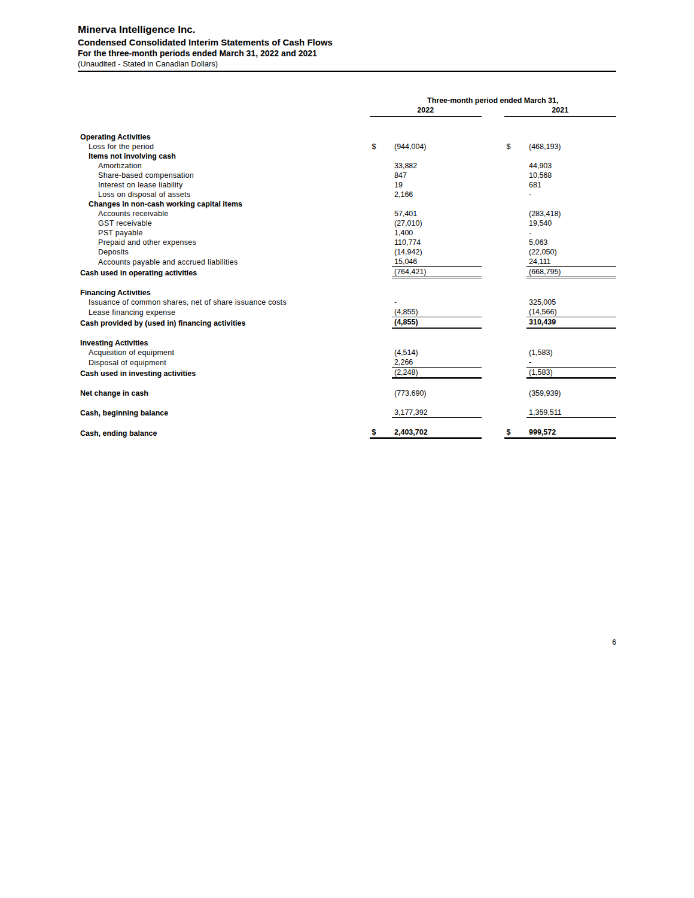Minerva Intelligence Inc.
Condensed Consolidated Interim Statements of Cash Flows
For the three-month periods ended March 31, 2022 and 2021
(Unaudited - Stated in Canadian Dollars)
| | Three-month period ended March 31, |
| | 2022 | | 2021 |
| Operating Activities | | | | | |
| Loss for the period | $ | (944,004) | | $ | (468,193) |
| Items not involving cash | | | | | |
| Amortization | | 33,882 | | | 44,903 |
| Share-based compensation | | 847 | | | 10,568 |
| Interest on lease liability | | 19 | | | 681 |
| Loss on disposal of assets | | 2,166 | | | - |
| Changes in non-cash working capital items | | | | | |
| Accounts receivable | | 57,401 | | | (283,418) |
| GST receivable | | (27,010) | | | 19,540 |
| PST payable | | 1,400 | | | - |
| Prepaid and other expenses | | 110,774 | | | 5,063 |
| Deposits | | (14,942) | | | (22,050) |
| Accounts payable and accrued liabilities | | 15,046 | | | 24,111 |
| Cash used in operating activities | | (764,421) | | | (668,795) |
| Financing Activities | | | | | |
| Issuance of common shares, net of share issuance costs | | - | | | 325,005 |
| Lease financing expense | | (4,855) | | | (14,566) |
| Cash provided by (used in) financing activities | | (4,855) | | | 310,439 |
| Investing Activities | | | | | |
| Acquisition of equipment | | (4,514) | | | (1,583) |
| Disposal of equipment | | 2,266 | | | - |
| Cash used in investing activities | | (2,248) | | | (1,583) |
| Net change in cash | | (773,690) | | | (359,939) |
| Cash, beginning balance | | 3,177,392 | | | 1,359,511 |
| Cash, ending balance | $ | 2,403,702 | | $ | 999,572 |
6